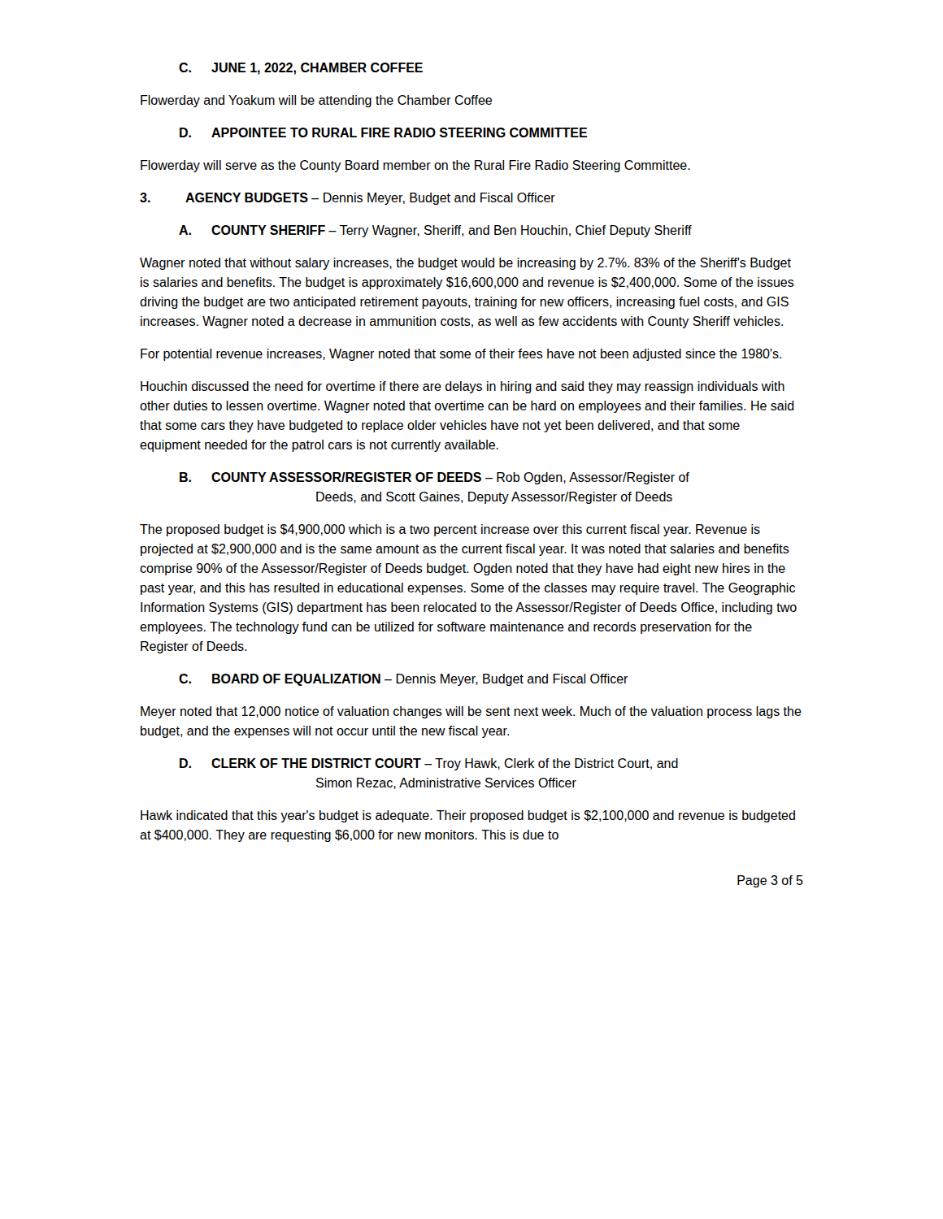C. JUNE 1, 2022, CHAMBER COFFEE
Flowerday and Yoakum will be attending the Chamber Coffee
D. APPOINTEE TO RURAL FIRE RADIO STEERING COMMITTEE
Flowerday will serve as the County Board member on the Rural Fire Radio Steering Committee.
3. AGENCY BUDGETS – Dennis Meyer, Budget and Fiscal Officer
A. COUNTY SHERIFF – Terry Wagner, Sheriff, and Ben Houchin, Chief Deputy Sheriff
Wagner noted that without salary increases, the budget would be increasing by 2.7%. 83% of the Sheriff's Budget is salaries and benefits. The budget is approximately $16,600,000 and revenue is $2,400,000. Some of the issues driving the budget are two anticipated retirement payouts, training for new officers, increasing fuel costs, and GIS increases. Wagner noted a decrease in ammunition costs, as well as few accidents with County Sheriff vehicles.
For potential revenue increases, Wagner noted that some of their fees have not been adjusted since the 1980's.
Houchin discussed the need for overtime if there are delays in hiring and said they may reassign individuals with other duties to lessen overtime. Wagner noted that overtime can be hard on employees and their families. He said that some cars they have budgeted to replace older vehicles have not yet been delivered, and that some equipment needed for the patrol cars is not currently available.
B. COUNTY ASSESSOR/REGISTER OF DEEDS – Rob Ogden, Assessor/Register of Deeds, and Scott Gaines, Deputy Assessor/Register of Deeds
The proposed budget is $4,900,000 which is a two percent increase over this current fiscal year. Revenue is projected at $2,900,000 and is the same amount as the current fiscal year. It was noted that salaries and benefits comprise 90% of the Assessor/Register of Deeds budget. Ogden noted that they have had eight new hires in the past year, and this has resulted in educational expenses. Some of the classes may require travel. The Geographic Information Systems (GIS) department has been relocated to the Assessor/Register of Deeds Office, including two employees. The technology fund can be utilized for software maintenance and records preservation for the Register of Deeds.
C. BOARD OF EQUALIZATION – Dennis Meyer, Budget and Fiscal Officer
Meyer noted that 12,000 notice of valuation changes will be sent next week. Much of the valuation process lags the budget, and the expenses will not occur until the new fiscal year.
D. CLERK OF THE DISTRICT COURT – Troy Hawk, Clerk of the District Court, and Simon Rezac, Administrative Services Officer
Hawk indicated that this year's budget is adequate. Their proposed budget is $2,100,000 and revenue is budgeted at $400,000. They are requesting $6,000 for new monitors. This is due to
Page 3 of 5